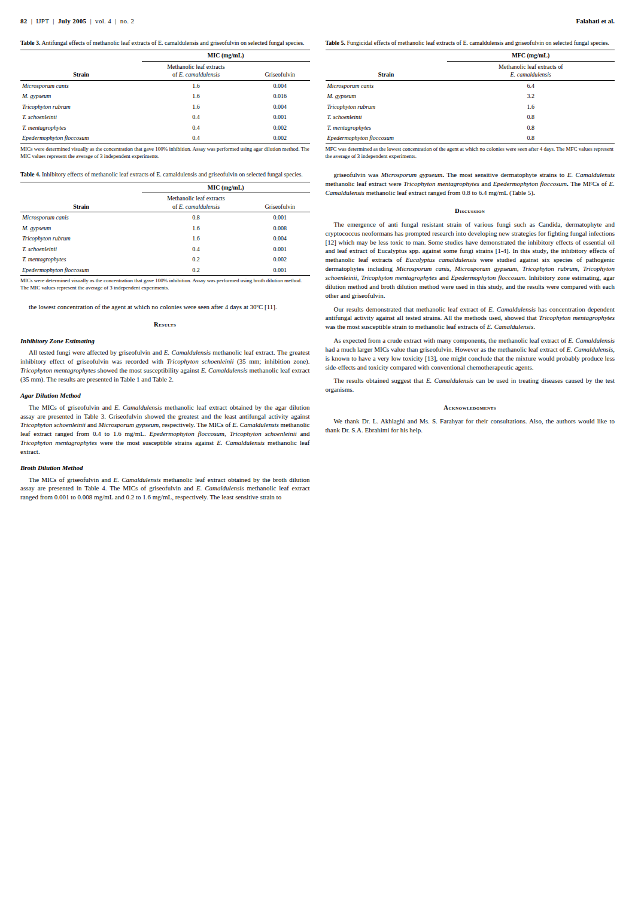82 | IJPT | July 2005 | vol. 4 | no. 2
Falahati et al.
Table 3. Antifungal effects of methanolic leaf extracts of E. camaldulensis and griseofulvin on selected fungal species.
| | MIC (mg/mL) |
| --- | --- |
| Strain | Methanolic leaf extracts of E. camaldulensis | Griseofulvin |
| Microsporum canis | 1.6 | 0.004 |
| M. gypseum | 1.6 | 0.016 |
| Tricophyton rubrum | 1.6 | 0.004 |
| T. schoenleinii | 0.4 | 0.001 |
| T. mentagrophytes | 0.4 | 0.002 |
| Epedermophyton floccosum | 0.4 | 0.002 |
MICs were determined visually as the concentration that gave 100% inhibition. Assay was performed using agar dilution method. The MIC values represent the average of 3 independent experiments.
Table 4. Inhibitory effects of methanolic leaf extracts of E. camaldulensis and griseofulvin on selected fungal species.
| | MIC (mg/mL) |
| --- | --- |
| Strain | Methanolic leaf extracts of E. camaldulensis | Griseofulvin |
| Microsporum canis | 0.8 | 0.001 |
| M. gypseum | 1.6 | 0.008 |
| Tricophyton rubrum | 1.6 | 0.004 |
| T. schoenleinii | 0.4 | 0.001 |
| T. mentagrophytes | 0.2 | 0.002 |
| Epedermophyton floccosum | 0.2 | 0.001 |
MICs were determined visually as the concentration that gave 100% inhibition. Assay was performed using broth dilution method. The MIC values represent the average of 3 independent experiments.
the lowest concentration of the agent at which no colonies were seen after 4 days at 30ºC [11].
Results
Inhibitory Zone Estimating
All tested fungi were affected by griseofulvin and E. Camaldulensis methanolic leaf extract. The greatest inhibitory effect of griseofulvin was recorded with Tricophyton schoenleinii (35 mm; inhibition zone). Tricophyton mentagrophytes showed the most susceptibility against E. Camaldulensis methanolic leaf extract (35 mm). The results are presented in Table 1 and Table 2.
Agar Dilution Method
The MICs of griseofulvin and E. Camaldulensis methanolic leaf extract obtained by the agar dilution assay are presented in Table 3. Griseofulvin showed the greatest and the least antifungal activity against Tricophyton schoenleinii and Microsporum gypseum, respectively. The MICs of E. Camaldulensis methanolic leaf extract ranged from 0.4 to 1.6 mg/mL. Epedermophyton floccosum, Tricophyton schoenleinii and Tricophyton mentagrophytes were the most susceptible strains against E. Camaldulensis methanolic leaf extract.
Broth Dilution Method
The MICs of griseofulvin and E. Camaldulensis methanolic leaf extract obtained by the broth dilution assay are presented in Table 4. The MICs of griseofulvin and E. Camaldulensis methanolic leaf extract ranged from 0.001 to 0.008 mg/mL and 0.2 to 1.6 mg/mL, respectively. The least sensitive strain to
Table 5. Fungicidal effects of methanolic leaf extracts of E. camaldulensis and griseofulvin on selected fungal species.
| | MFC (mg/mL) |
| --- | --- |
| Strain | Methanolic leaf extracts of E. camaldulensis |
| Microsporum canis | 6.4 |
| M. gypseum | 3.2 |
| Tricophyton rubrum | 1.6 |
| T. schoenleinii | 0.8 |
| T. mentagrophytes | 0.8 |
| Epedermophyton floccosum | 0.8 |
MFC was determined as the lowest concentration of the agent at which no colonies were seen after 4 days. The MFC values represent the average of 3 independent experiments.
griseofulvin was Microsporum gypseum. The most sensitive dermatophyte strains to E. Camaldulensis methanolic leaf extract were Tricophyton mentagrophytes and Epedermophyton floccosum. The MFCs of E. Camaldulensis methanolic leaf extract ranged from 0.8 to 6.4 mg/mL (Table 5).
Discussion
The emergence of anti fungal resistant strain of various fungi such as Candida, dermatophyte and cryptococcus neoformans has prompted research into developing new strategies for fighting fungal infections [12] which may be less toxic to man. Some studies have demonstrated the inhibitory effects of essential oil and leaf extract of Eucalyptus spp. against some fungi strains [1-4]. In this study, the inhibitory effects of methanolic leaf extracts of Eucalyptus camaldulensis were studied against six species of pathogenic dermatophytes including Microsporum canis, Microsporum gypseum, Tricophyton rubrum, Tricophyton schoenleinii, Tricophyton mentagrophytes and Epedermophyton floccosum. Inhibitory zone estimating, agar dilution method and broth dilution method were used in this study, and the results were compared with each other and griseofulvin.
Our results demonstrated that methanolic leaf extract of E. Camaldulensis has concentration dependent antifungal activity against all tested strains. All the methods used, showed that Tricophyton mentagrophytes was the most susceptible strain to methanolic leaf extracts of E. Camaldulensis.
As expected from a crude extract with many components, the methanolic leaf extract of E. Camaldulensis had a much larger MICs value than griseofulvin. However as the methanolic leaf extract of E. Camaldulensis, is known to have a very low toxicity [13], one might conclude that the mixture would probably produce less side-effects and toxicity compared with conventional chemotherapeutic agents.
The results obtained suggest that E. Camaldulensis can be used in treating diseases caused by the test organisms.
Acknowledgments
We thank Dr. L. Akhlaghi and Ms. S. Farahyar for their consultations. Also, the authors would like to thank Dr. S.A. Ebrahimi for his help.